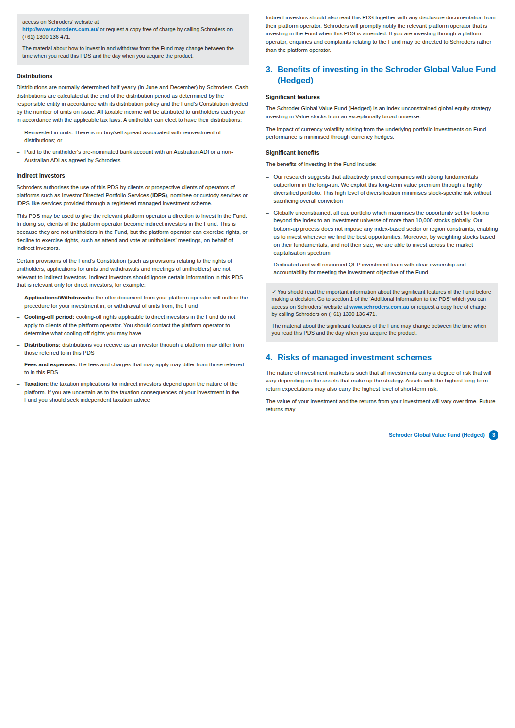access on Schroders’ website at
http://www.schroders.com.au/ or request a copy free of charge by calling Schroders on (+61) 1300 136 471.
The material about how to invest in and withdraw from the Fund may change between the time when you read this PDS and the day when you acquire the product.
Distributions
Distributions are normally determined half-yearly (in June and December) by Schroders. Cash distributions are calculated at the end of the distribution period as determined by the responsible entity in accordance with its distribution policy and the Fund's Constitution divided by the number of units on issue. All taxable income will be attributed to unitholders each year in accordance with the applicable tax laws. A unitholder can elect to have their distributions:
Reinvested in units. There is no buy/sell spread associated with reinvestment of distributions; or
Paid to the unitholder's pre-nominated bank account with an Australian ADI or a non-Australian ADI as agreed by Schroders
Indirect investors
Schroders authorises the use of this PDS by clients or prospective clients of operators of platforms such as Investor Directed Portfolio Services (IDPS), nominee or custody services or IDPS-like services provided through a registered managed investment scheme.
This PDS may be used to give the relevant platform operator a direction to invest in the Fund. In doing so, clients of the platform operator become indirect investors in the Fund. This is because they are not unitholders in the Fund, but the platform operator can exercise rights, or decline to exercise rights, such as attend and vote at unitholders’ meetings, on behalf of indirect investors.
Certain provisions of the Fund’s Constitution (such as provisions relating to the rights of unitholders, applications for units and withdrawals and meetings of unitholders) are not relevant to indirect investors. Indirect investors should ignore certain information in this PDS that is relevant only for direct investors, for example:
Applications/Withdrawals: the offer document from your platform operator will outline the procedure for your investment in, or withdrawal of units from, the Fund
Cooling-off period: cooling-off rights applicable to direct investors in the Fund do not apply to clients of the platform operator. You should contact the platform operator to determine what cooling-off rights you may have
Distributions: distributions you receive as an investor through a platform may differ from those referred to in this PDS
Fees and expenses: the fees and charges that may apply may differ from those referred to in this PDS
Taxation: the taxation implications for indirect investors depend upon the nature of the platform. If you are uncertain as to the taxation consequences of your investment in the Fund you should seek independent taxation advice
Indirect investors should also read this PDS together with any disclosure documentation from their platform operator. Schroders will promptly notify the relevant platform operator that is investing in the Fund when this PDS is amended. If you are investing through a platform operator, enquiries and complaints relating to the Fund may be directed to Schroders rather than the platform operator.
3. Benefits of investing in the Schroder Global Value Fund (Hedged)
Significant features
The Schroder Global Value Fund (Hedged) is an index unconstrained global equity strategy investing in Value stocks from an exceptionally broad universe.
The impact of currency volatility arising from the underlying portfolio investments on Fund performance is minimised through currency hedges.
Significant benefits
The benefits of investing in the Fund include:
Our research suggests that attractively priced companies with strong fundamentals outperform in the long-run. We exploit this long-term value premium through a highly diversified portfolio. This high level of diversification minimises stock-specific risk without sacrificing overall conviction
Globally unconstrained, all cap portfolio which maximises the opportunity set by looking beyond the index to an investment universe of more than 10,000 stocks globally. Our bottom-up process does not impose any index-based sector or region constraints, enabling us to invest wherever we find the best opportunities. Moreover, by weighting stocks based on their fundamentals, and not their size, we are able to invest across the market capitalisation spectrum
Dedicated and well resourced QEP investment team with clear ownership and accountability for meeting the investment objective of the Fund
✓ You should read the important information about the significant features of the Fund before making a decision. Go to section 1 of the ‘Additional Information to the PDS’ which you can access on Schroders’ website at www.schroders.com.au or request a copy free of charge by calling Schroders on (+61) 1300 136 471.
The material about the significant features of the Fund may change between the time when you read this PDS and the day when you acquire the product.
4. Risks of managed investment schemes
The nature of investment markets is such that all investments carry a degree of risk that will vary depending on the assets that make up the strategy. Assets with the highest long-term return expectations may also carry the highest level of short-term risk.
The value of your investment and the returns from your investment will vary over time. Future returns may
Schroder Global Value Fund (Hedged) 3